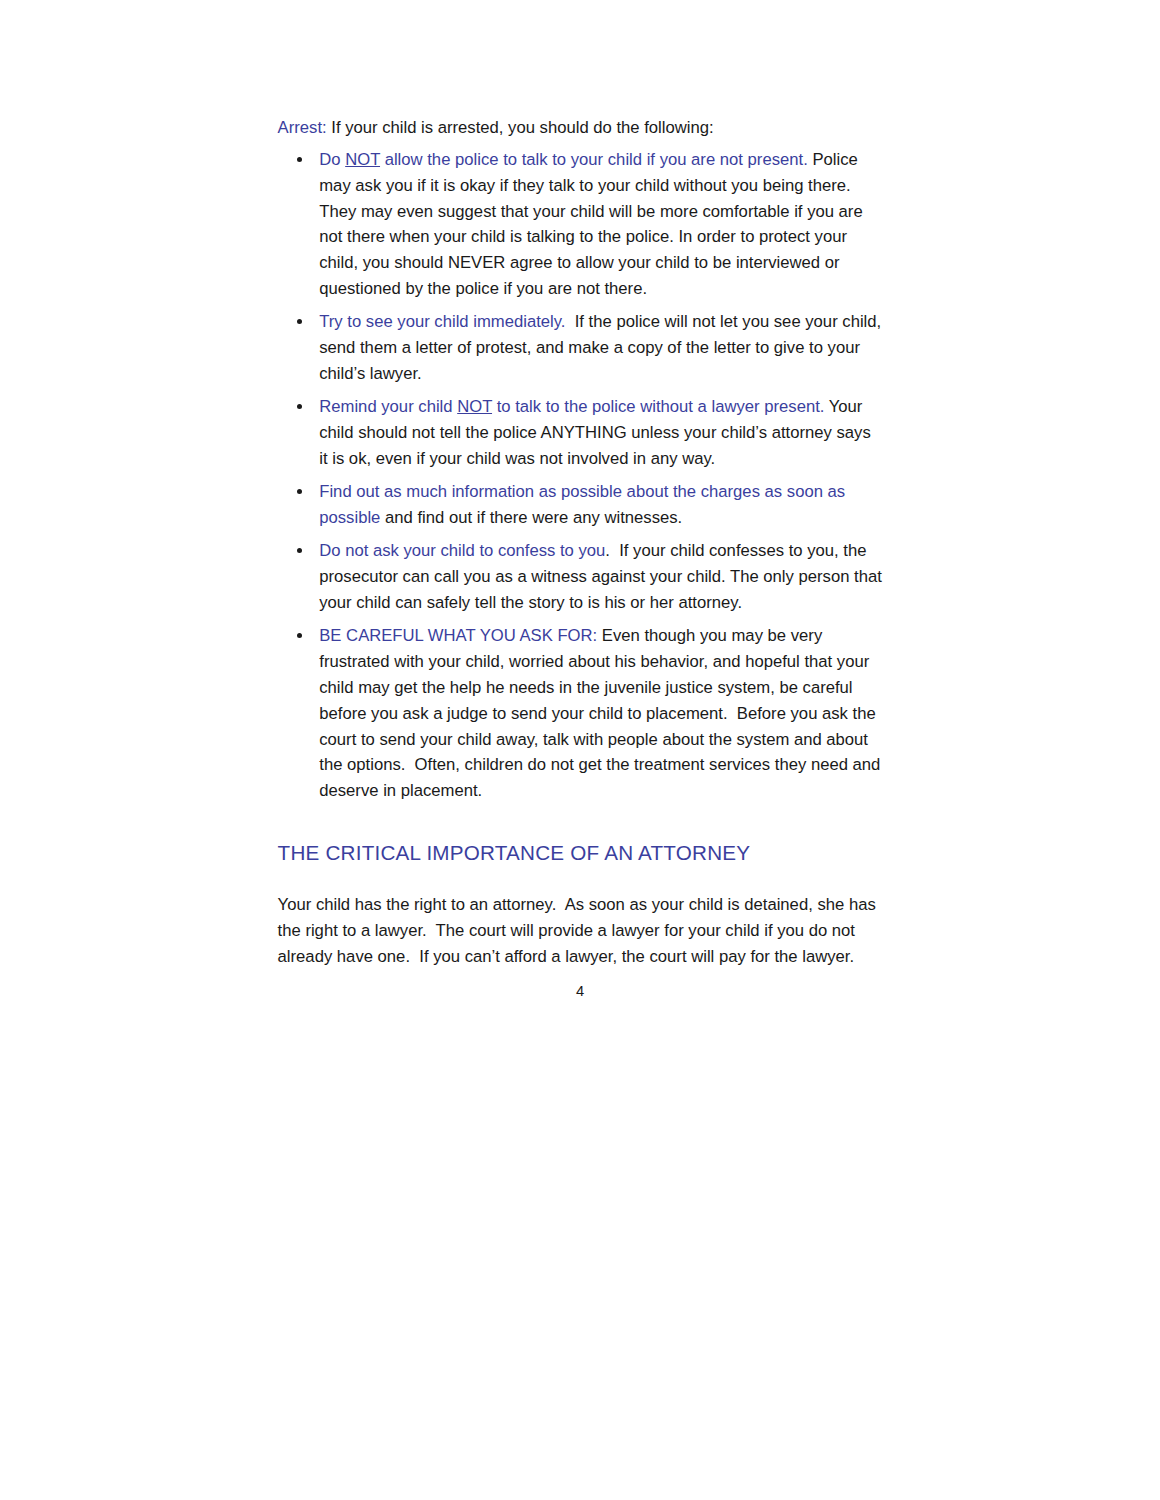Arrest: If your child is arrested, you should do the following:
Do NOT allow the police to talk to your child if you are not present. Police may ask you if it is okay if they talk to your child without you being there. They may even suggest that your child will be more comfortable if you are not there when your child is talking to the police. In order to protect your child, you should NEVER agree to allow your child to be interviewed or questioned by the police if you are not there.
Try to see your child immediately. If the police will not let you see your child, send them a letter of protest, and make a copy of the letter to give to your child’s lawyer.
Remind your child NOT to talk to the police without a lawyer present. Your child should not tell the police ANYTHING unless your child’s attorney says it is ok, even if your child was not involved in any way.
Find out as much information as possible about the charges as soon as possible and find out if there were any witnesses.
Do not ask your child to confess to you. If your child confesses to you, the prosecutor can call you as a witness against your child. The only person that your child can safely tell the story to is his or her attorney.
BE CAREFUL WHAT YOU ASK FOR: Even though you may be very frustrated with your child, worried about his behavior, and hopeful that your child may get the help he needs in the juvenile justice system, be careful before you ask a judge to send your child to placement. Before you ask the court to send your child away, talk with people about the system and about the options. Often, children do not get the treatment services they need and deserve in placement.
THE CRITICAL IMPORTANCE OF AN ATTORNEY
Your child has the right to an attorney. As soon as your child is detained, she has the right to a lawyer. The court will provide a lawyer for your child if you do not already have one. If you can’t afford a lawyer, the court will pay for the lawyer.
4